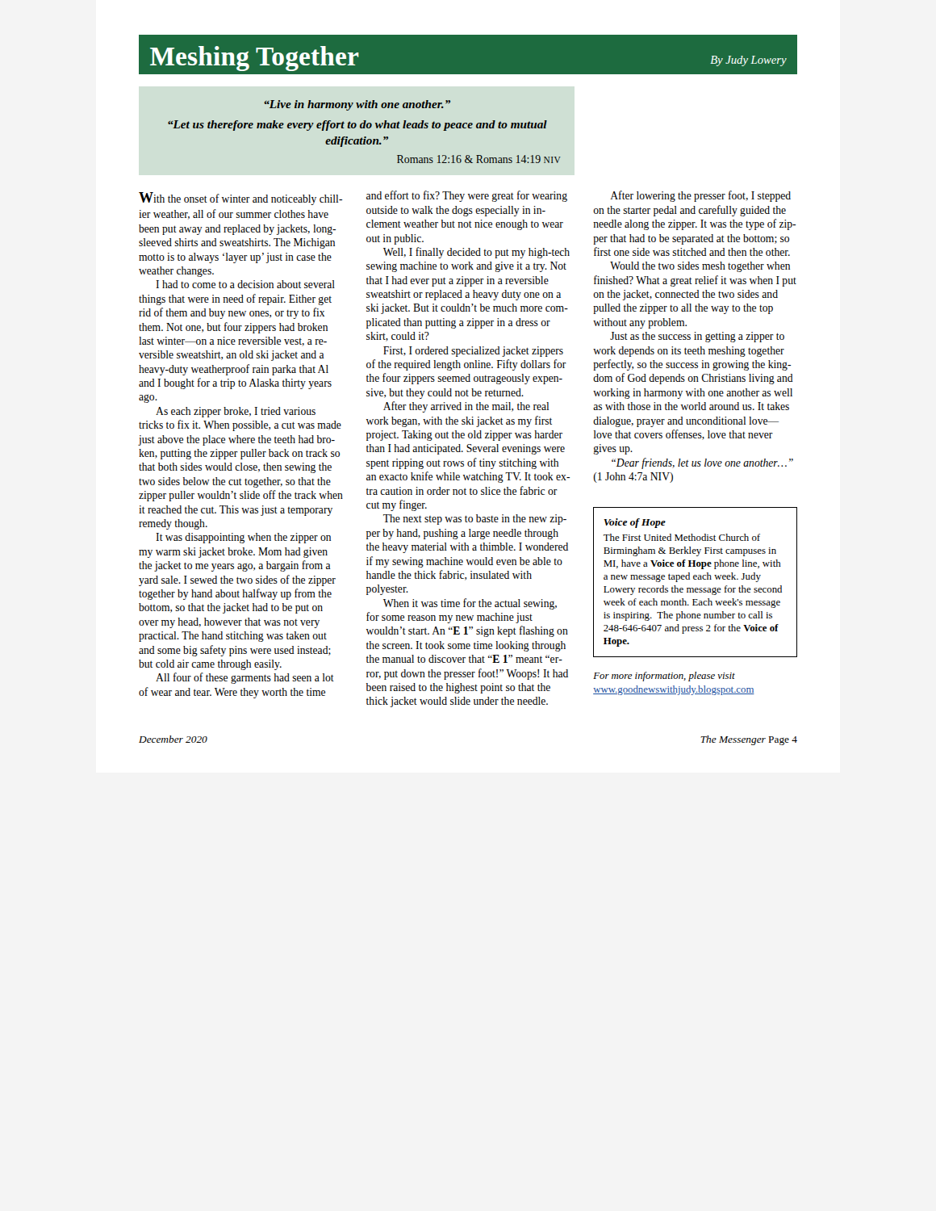Meshing Together
By Judy Lowery
“Live in harmony with one another.”
“Let us therefore make every effort to do what leads to peace and to mutual edification.”
Romans 12:16 & Romans 14:19 NIV
With the onset of winter and noticeably chillier weather, all of our summer clothes have been put away and replaced by jackets, long-sleeved shirts and sweatshirts. The Michigan motto is to always ‘layer up’ just in case the weather changes.
I had to come to a decision about several things that were in need of repair. Either get rid of them and buy new ones, or try to fix them. Not one, but four zippers had broken last winter—on a nice reversible vest, a reversible sweatshirt, an old ski jacket and a heavy-duty weatherproof rain parka that Al and I bought for a trip to Alaska thirty years ago.
As each zipper broke, I tried various tricks to fix it. When possible, a cut was made just above the place where the teeth had broken, putting the zipper puller back on track so that both sides would close, then sewing the two sides below the cut together, so that the zipper puller wouldn’t slide off the track when it reached the cut. This was just a temporary remedy though.
It was disappointing when the zipper on my warm ski jacket broke. Mom had given the jacket to me years ago, a bargain from a yard sale. I sewed the two sides of the zipper together by hand about halfway up from the bottom, so that the jacket had to be put on over my head, however that was not very practical. The hand stitching was taken out and some big safety pins were used instead; but cold air came through easily.
All four of these garments had seen a lot of wear and tear. Were they worth the time and effort to fix? They were great for wearing outside to walk the dogs especially in inclement weather but not nice enough to wear out in public.
Well, I finally decided to put my high-tech sewing machine to work and give it a try. Not that I had ever put a zipper in a reversible sweatshirt or replaced a heavy duty one on a ski jacket. But it couldn’t be much more complicated than putting a zipper in a dress or skirt, could it?
First, I ordered specialized jacket zippers of the required length online. Fifty dollars for the four zippers seemed outrageously expensive, but they could not be returned.
After they arrived in the mail, the real work began, with the ski jacket as my first project. Taking out the old zipper was harder than I had anticipated. Several evenings were spent ripping out rows of tiny stitching with an exacto knife while watching TV. It took extra caution in order not to slice the fabric or cut my finger.
The next step was to baste in the new zipper by hand, pushing a large needle through the heavy material with a thimble. I wondered if my sewing machine would even be able to handle the thick fabric, insulated with polyester.
When it was time for the actual sewing, for some reason my new machine just wouldn’t start. An “E 1” sign kept flashing on the screen. It took some time looking through the manual to discover that “E 1” meant “error, put down the presser foot!” Woops! It had been raised to the highest point so that the thick jacket would slide under the needle.
After lowering the presser foot, I stepped on the starter pedal and carefully guided the needle along the zipper. It was the type of zipper that had to be separated at the bottom; so first one side was stitched and then the other.
Would the two sides mesh together when finished? What a great relief it was when I put on the jacket, connected the two sides and pulled the zipper to all the way to the top without any problem.
Just as the success in getting a zipper to work depends on its teeth meshing together perfectly, so the success in growing the kingdom of God depends on Christians living and working in harmony with one another as well as with those in the world around us. It takes dialogue, prayer and unconditional love—love that covers offenses, love that never gives up.
“Dear friends, let us love one another…” (1 John 4:7a NIV)
Voice of Hope
The First United Methodist Church of Birmingham & Berkley First campuses in MI, have a Voice of Hope phone line, with a new message taped each week. Judy Lowery records the message for the second week of each month. Each week's message is inspiring. The phone number to call is 248-646-6407 and press 2 for the Voice of Hope.
For more information, please visit
www.goodnewswithjudy.blogspot.com
December 2020
The Messenger Page 4